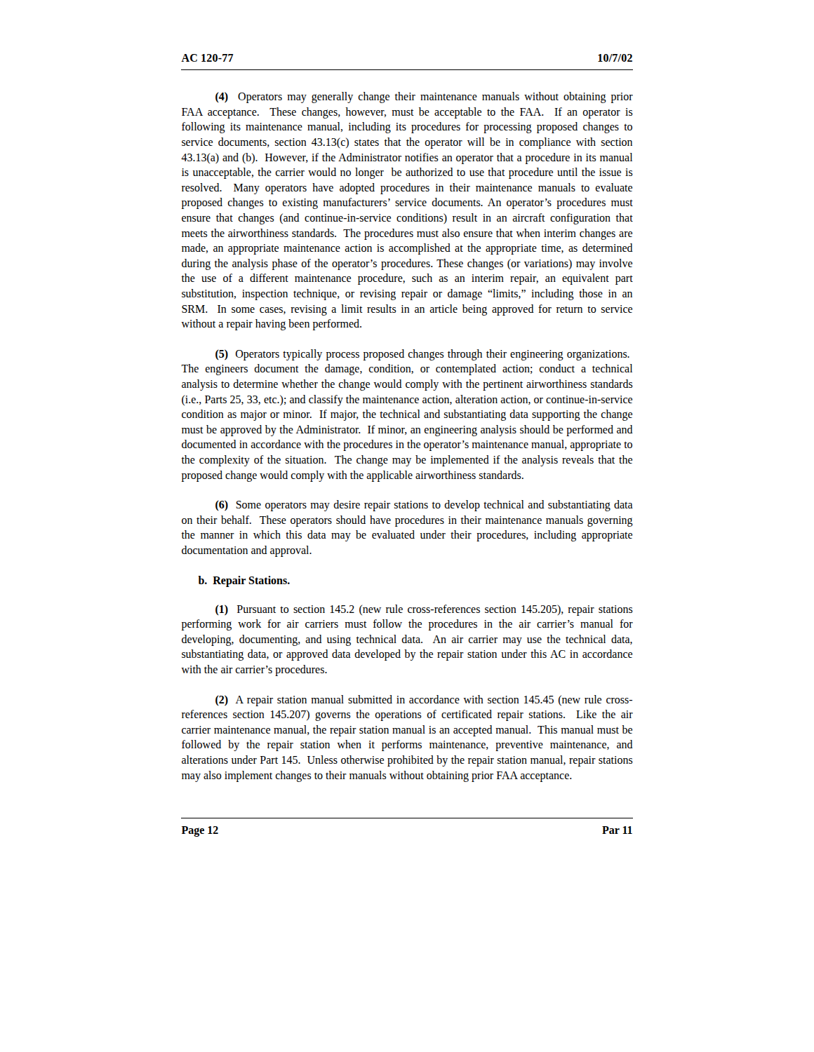AC 120-77 10/7/02
(4) Operators may generally change their maintenance manuals without obtaining prior FAA acceptance. These changes, however, must be acceptable to the FAA. If an operator is following its maintenance manual, including its procedures for processing proposed changes to service documents, section 43.13(c) states that the operator will be in compliance with section 43.13(a) and (b). However, if the Administrator notifies an operator that a procedure in its manual is unacceptable, the carrier would no longer be authorized to use that procedure until the issue is resolved. Many operators have adopted procedures in their maintenance manuals to evaluate proposed changes to existing manufacturers’ service documents. An operator’s procedures must ensure that changes (and continue-in-service conditions) result in an aircraft configuration that meets the airworthiness standards. The procedures must also ensure that when interim changes are made, an appropriate maintenance action is accomplished at the appropriate time, as determined during the analysis phase of the operator’s procedures. These changes (or variations) may involve the use of a different maintenance procedure, such as an interim repair, an equivalent part substitution, inspection technique, or revising repair or damage “limits,” including those in an SRM. In some cases, revising a limit results in an article being approved for return to service without a repair having been performed.
(5) Operators typically process proposed changes through their engineering organizations. The engineers document the damage, condition, or contemplated action; conduct a technical analysis to determine whether the change would comply with the pertinent airworthiness standards (i.e., Parts 25, 33, etc.); and classify the maintenance action, alteration action, or continue-in-service condition as major or minor. If major, the technical and substantiating data supporting the change must be approved by the Administrator. If minor, an engineering analysis should be performed and documented in accordance with the procedures in the operator’s maintenance manual, appropriate to the complexity of the situation. The change may be implemented if the analysis reveals that the proposed change would comply with the applicable airworthiness standards.
(6) Some operators may desire repair stations to develop technical and substantiating data on their behalf. These operators should have procedures in their maintenance manuals governing the manner in which this data may be evaluated under their procedures, including appropriate documentation and approval.
b. Repair Stations.
(1) Pursuant to section 145.2 (new rule cross-references section 145.205), repair stations performing work for air carriers must follow the procedures in the air carrier’s manual for developing, documenting, and using technical data. An air carrier may use the technical data, substantiating data, or approved data developed by the repair station under this AC in accordance with the air carrier’s procedures.
(2) A repair station manual submitted in accordance with section 145.45 (new rule cross-references section 145.207) governs the operations of certificated repair stations. Like the air carrier maintenance manual, the repair station manual is an accepted manual. This manual must be followed by the repair station when it performs maintenance, preventive maintenance, and alterations under Part 145. Unless otherwise prohibited by the repair station manual, repair stations may also implement changes to their manuals without obtaining prior FAA acceptance.
Page 12 Par 11